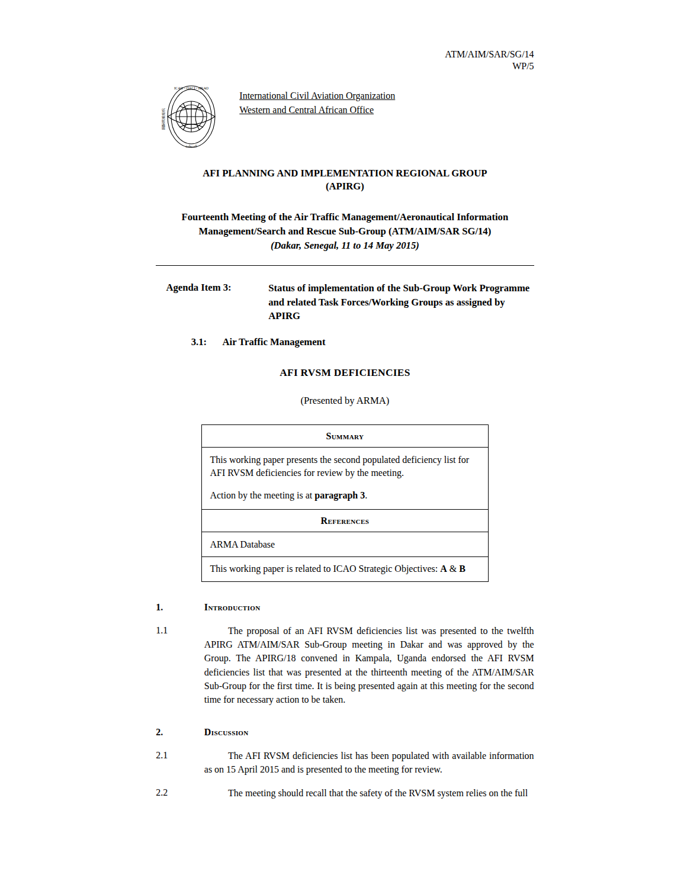ATM/AIM/SAR/SG/14
WP/5
ICAO ◦ OACI ◦ ИКАО المنظمة 国际民航组织
International Civil Aviation Organization
Western and Central African Office
AFI PLANNING AND IMPLEMENTATION REGIONAL GROUP
(APIRG)
Fourteenth Meeting of the Air Traffic Management/Aeronautical Information
Management/Search and Rescue Sub-Group (ATM/AIM/SAR SG/14)
(Dakar, Senegal, 11 to 14 May 2015)
Agenda Item 3:
Status of implementation of the Sub-Group Work Programme and related Task Forces/Working Groups as assigned by APIRG
3.1: Air Traffic Management
AFI RVSM DEFICIENCIES
(Presented by ARMA)
| Summary |
| This working paper presents the second populated deficiency list for AFI RVSM deficiencies for review by the meeting. Action by the meeting is at paragraph 3 . |
| References |
| ARMA Database |
| This working paper is related to ICAO Strategic Objectives: A & B |
1.
Introduction
1.1
The proposal of an AFI RVSM deficiencies list was presented to the twelfth APIRG ATM/AIM/SAR Sub-Group meeting in Dakar and was approved by the Group. The APIRG/18 convened in Kampala, Uganda endorsed the AFI RVSM deficiencies list that was presented at the thirteenth meeting of the ATM/AIM/SAR Sub-Group for the first time. It is being presented again at this meeting for the second time for necessary action to be taken.
2.
Discussion
2.1
The AFI RVSM deficiencies list has been populated with available information as on 15 April 2015 and is presented to the meeting for review.
2.2
The meeting should recall that the safety of the RVSM system relies on the full